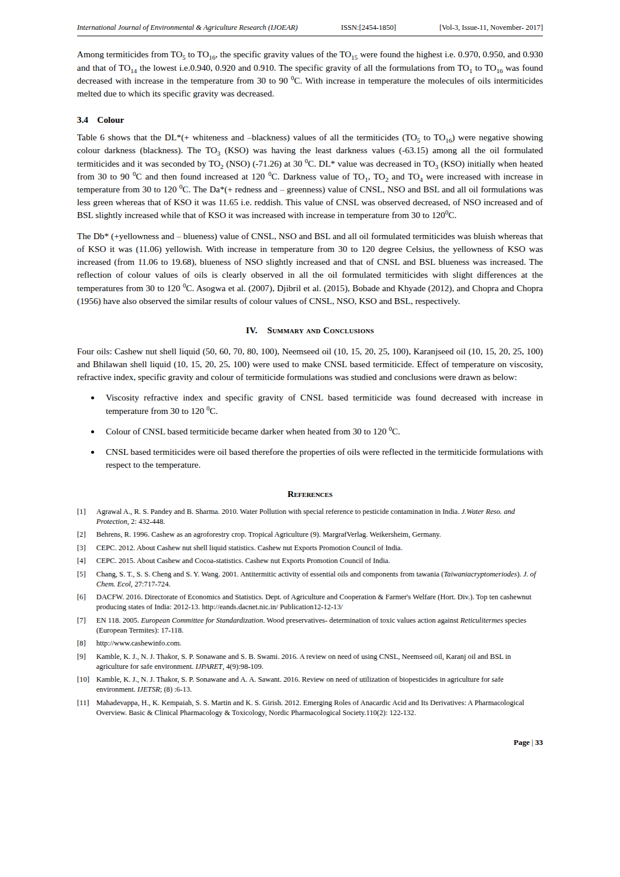International Journal of Environmental & Agriculture Research (IJOEAR) ISSN:[2454-1850] [Vol-3, Issue-11, November- 2017]
Among termiticides from TO5 to TO16, the specific gravity values of the TO15 were found the highest i.e. 0.970, 0.950, and 0.930 and that of TO14 the lowest i.e.0.940, 0.920 and 0.910. The specific gravity of all the formulations from TO1 to TO16 was found decreased with increase in the temperature from 30 to 90 0C. With increase in temperature the molecules of oils intermiticides melted due to which its specific gravity was decreased.
3.4 Colour
Table 6 shows that the DL*(+ whiteness and –blackness) values of all the termiticides (TO5 to TO16) were negative showing colour darkness (blackness). The TO3 (KSO) was having the least darkness values (-63.15) among all the oil formulated termiticides and it was seconded by TO2 (NSO) (-71.26) at 30 0C. DL* value was decreased in TO3 (KSO) initially when heated from 30 to 90 0C and then found increased at 120 0C. Darkness value of TO1, TO2 and TO4 were increased with increase in temperature from 30 to 120 0C. The Da*(+ redness and – greenness) value of CNSL, NSO and BSL and all oil formulations was less green whereas that of KSO it was 11.65 i.e. reddish. This value of CNSL was observed decreased, of NSO increased and of BSL slightly increased while that of KSO it was increased with increase in temperature from 30 to 1200C.
The Db* (+yellowness and – blueness) value of CNSL, NSO and BSL and all oil formulated termiticides was bluish whereas that of KSO it was (11.06) yellowish. With increase in temperature from 30 to 120 degree Celsius, the yellowness of KSO was increased (from 11.06 to 19.68), blueness of NSO slightly increased and that of CNSL and BSL blueness was increased. The reflection of colour values of oils is clearly observed in all the oil formulated termiticides with slight differences at the temperatures from 30 to 120 0C. Asogwa et al. (2007), Djibril et al. (2015), Bobade and Khyade (2012), and Chopra and Chopra (1956) have also observed the similar results of colour values of CNSL, NSO, KSO and BSL, respectively.
IV. Summary and Conclusions
Four oils: Cashew nut shell liquid (50, 60, 70, 80, 100), Neemseed oil (10, 15, 20, 25, 100), Karanjseed oil (10, 15, 20, 25, 100) and Bhilawan shell liquid (10, 15, 20, 25, 100) were used to make CNSL based termiticide. Effect of temperature on viscosity, refractive index, specific gravity and colour of termiticide formulations was studied and conclusions were drawn as below:
Viscosity refractive index and specific gravity of CNSL based termiticide was found decreased with increase in temperature from 30 to 120 0C.
Colour of CNSL based termiticide became darker when heated from 30 to 120 0C.
CNSL based termiticides were oil based therefore the properties of oils were reflected in the termiticide formulations with respect to the temperature.
References
Agrawal A., R. S. Pandey and B. Sharma. 2010. Water Pollution with special reference to pesticide contamination in India. J.Water Reso. and Protection, 2: 432-448.
Behrens, R. 1996. Cashew as an agroforestry crop. Tropical Agriculture (9). MargrafVerlag. Weikersheim, Germany.
CEPC. 2012. About Cashew nut shell liquid statistics. Cashew nut Exports Promotion Council of India.
CEPC. 2015. About Cashew and Cocoa-statistics. Cashew nut Exports Promotion Council of India.
Chang, S. T., S. S. Cheng and S. Y. Wang. 2001. Antitermitic activity of essential oils and components from tawania (Taiwaniacryptomeriodes). J. of Chem. Ecol, 27:717-724.
DACFW. 2016. Directorate of Economics and Statistics. Dept. of Agriculture and Cooperation & Farmer's Welfare (Hort. Div.). Top ten cashewnut producing states of India: 2012-13. http://eands.dacnet.nic.in/ Publication12-12-13/
EN 118. 2005. European Committee for Standardization. Wood preservatives- determination of toxic values action against Reticulitermes species (European Termites): 17-118.
http://www.cashewinfo.com.
Kamble, K. J., N. J. Thakor, S. P. Sonawane and S. B. Swami. 2016. A review on need of using CNSL, Neemseed oil, Karanj oil and BSL in agriculture for safe environment. IJPARET, 4(9):98-109.
Kamble, K. J., N. J. Thakor, S. P. Sonawane and A. A. Sawant. 2016. Review on need of utilization of biopesticides in agriculture for safe environment. IJETSR; (8) :6-13.
Mahadevappa, H., K. Kempaiah, S. S. Martin and K. S. Girish. 2012. Emerging Roles of Anacardic Acid and Its Derivatives: A Pharmacological Overview. Basic & Clinical Pharmacology & Toxicology, Nordic Pharmacological Society.110(2): 122-132.
Page|33